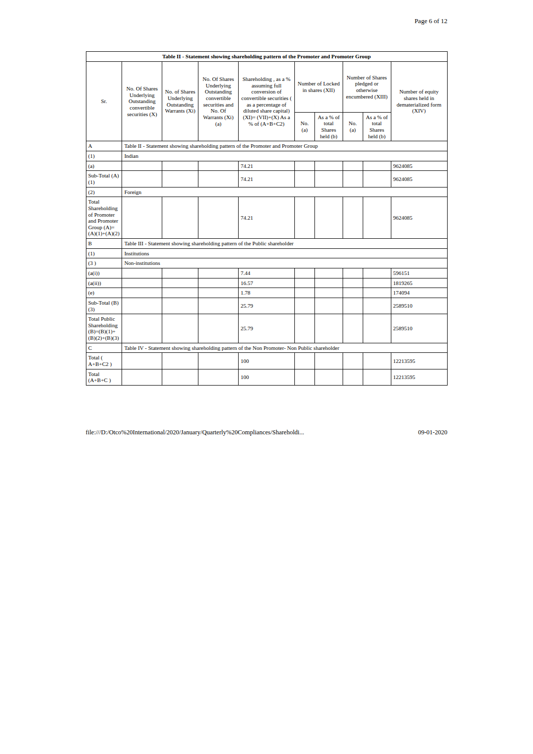Page 6 of 12
| Table II - Statement showing shareholding pattern of the Promoter and Promoter Group |
| Sr. | No. Of Shares Underlying Outstanding convertible securities (X) | No. of Shares Underlying Outstanding Warrants (Xi) | No. Of Shares Underlying Outstanding convertible securities and No. Of Warrants (Xi) (a) | Shareholding , as a % assuming full conversion of convertible securities ( as a percentage of diluted share capital) (XI)= (VII)+(X) As a % of (A+B+C2) | Number of Locked in shares (XII) | Number of Shares pledged or otherwise encumbered (XIII) | Number of equity shares held in dematerialized form (XIV) |
| No. (a) | As a % of total Shares held (b) | No. (a) | As a % of total Shares held (b) |
| A | Table II - Statement showing shareholding pattern of the Promoter and Promoter Group |
| (1) | Indian |
| (a) | | | | 74.21 | | | | | 9624085 |
| Sub-Total (A)(1) | | | | 74.21 | | | | | 9624085 |
| (2) | Foreign |
| Total Shareholding of Promoter and Promoter Group (A)=(A)(1)+(A)(2) | | | | 74.21 | | | | | 9624085 |
| B | Table III - Statement showing shareholding pattern of the Public shareholder |
| (1) | Institutions |
| (3 ) | Non-institutions |
| (a(i)) | | | | 7.44 | | | | | 596151 |
| (a(ii)) | | | | 16.57 | | | | | 1819265 |
| (e) | | | | 1.78 | | | | | 174094 |
| Sub-Total (B)(3) | | | | 25.79 | | | | | 2589510 |
| Total Public Shareholding (B)=(B)(1)+(B)(2)+(B)(3) | | | | 25.79 | | | | | 2589510 |
| C | Table IV - Statement showing shareholding pattern of the Non Promoter- Non Public shareholder |
| Total ( A+B+C2 ) | | | | 100 | | | | | 12213595 |
| Total (A+B+C ) | | | | 100 | | | | | 12213595 |
file:///D:/Otco%20International/2020/January/Quarterly%20Compliances/Shareholdi...
09-01-2020